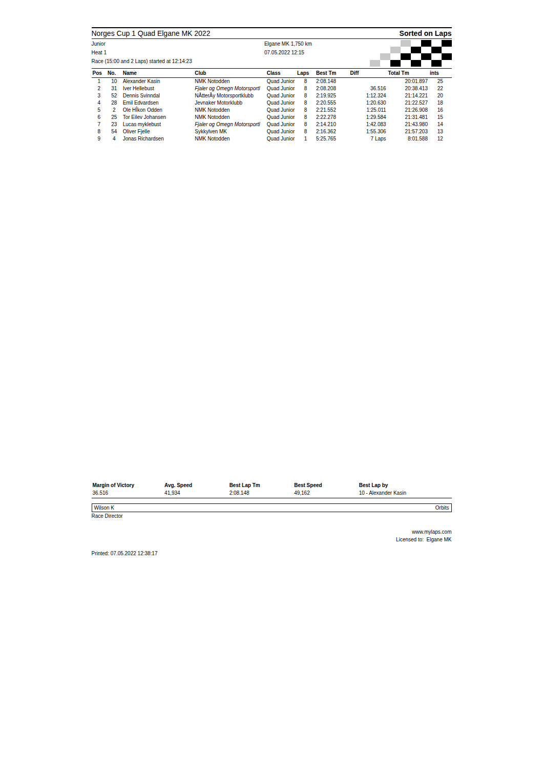Norges Cup 1 Quad Elgane MK 2022
Sorted on Laps
Junior
Elgane MK 1,750 km
Heat 1
07.05.2022 12:15
Race (15:00 and 2 Laps) started at 12:14:23
| Pos | No. | Name | Club | Class | Laps | Best Tm | Diff | Total Tm | ints |
| --- | --- | --- | --- | --- | --- | --- | --- | --- | --- |
| 1 | 10 | Alexander Kasin | NMK Notodden | Quad Junior | 8 | 2:08.148 | | 20:01.897 | 25 |
| 2 | 31 | Iver Hellebust | Fjaler og Omegn Motorsportl | Quad Junior | 8 | 2:08.208 | 36.516 | 20:38.413 | 22 |
| 3 | 52 | Dennis Svinndal | NÅtterÂy Motorsportklubb | Quad Junior | 8 | 2:19.925 | 1:12.324 | 21:14.221 | 20 |
| 4 | 28 | Emil Edvardsen | Jevnaker Motorklubb | Quad Junior | 8 | 2:20.555 | 1:20.630 | 21:22.527 | 18 |
| 5 | 2 | Ole HÎkon Odden | NMK Notodden | Quad Junior | 8 | 2:21.552 | 1:25.011 | 21:26.908 | 16 |
| 6 | 25 | Tor Eilev Johansen | NMK Notodden | Quad Junior | 8 | 2:22.278 | 1:29.584 | 21:31.481 | 15 |
| 7 | 23 | Lucas myklebust | Fjaler og Omegn Motorsportl | Quad Junior | 8 | 2:14.210 | 1:42.083 | 21:43.980 | 14 |
| 8 | 54 | Oliver Fjelle | Sykkylven MK | Quad Junior | 8 | 2:16.362 | 1:55.306 | 21:57.203 | 13 |
| 9 | 4 | Jonas Richardsen | NMK Notodden | Quad Junior | 1 | 5:25.765 | 7 Laps | 8:01.588 | 12 |
| Margin of Victory | Avg. Speed | Best Lap Tm | Best Speed | Best Lap by |
| --- | --- | --- | --- | --- |
| 36.516 | 41,934 | 2:08.148 | 49,162 | 10 - Alexander Kasin |
Wilson K Orbits
Race Director
www.mylaps.com
Licensed to: Elgane MK
Printed: 07.05.2022 12:38:17